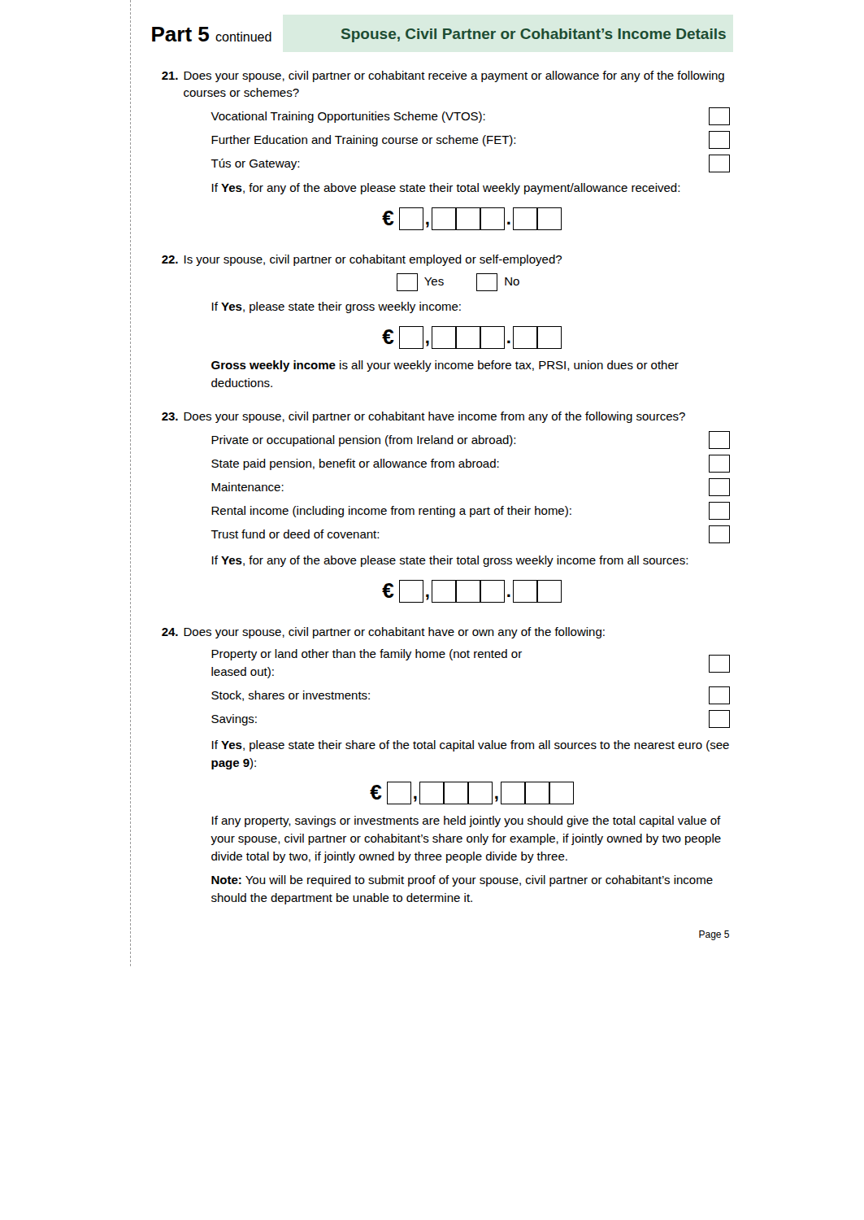Part 5 continued
Spouse, Civil Partner or Cohabitant’s Income Details
21.
Does your spouse, civil partner or cohabitant receive a payment or allowance for any of the following courses or schemes?
Vocational Training Opportunities Scheme (VTOS):
Further Education and Training course or scheme (FET):
Tús or Gateway:
If Yes, for any of the above please state their total weekly payment/allowance received:
€ , .
22.
Is your spouse, civil partner or cohabitant employed or self-employed?
Yes No
If Yes, please state their gross weekly income:
€ , .
Gross weekly income is all your weekly income before tax, PRSI, union dues or other deductions.
23.
Does your spouse, civil partner or cohabitant have income from any of the following sources?
Private or occupational pension (from Ireland or abroad):
State paid pension, benefit or allowance from abroad:
Maintenance:
Rental income (including income from renting a part of their home):
Trust fund or deed of covenant:
If Yes, for any of the above please state their total gross weekly income from all sources:
€ , .
24.
Does your spouse, civil partner or cohabitant have or own any of the following:
Property or land other than the family home (not rented or
leased out):
Stock, shares or investments:
Savings:
If Yes, please state their share of the total capital value from all sources to the nearest euro (see page 9):
€ , ,
If any property, savings or investments are held jointly you should give the total capital value of your spouse, civil partner or cohabitant’s share only for example, if jointly owned by two people divide total by two, if jointly owned by three people divide by three.
Note: You will be required to submit proof of your spouse, civil partner or cohabitant’s income should the department be unable to determine it.
Page 5